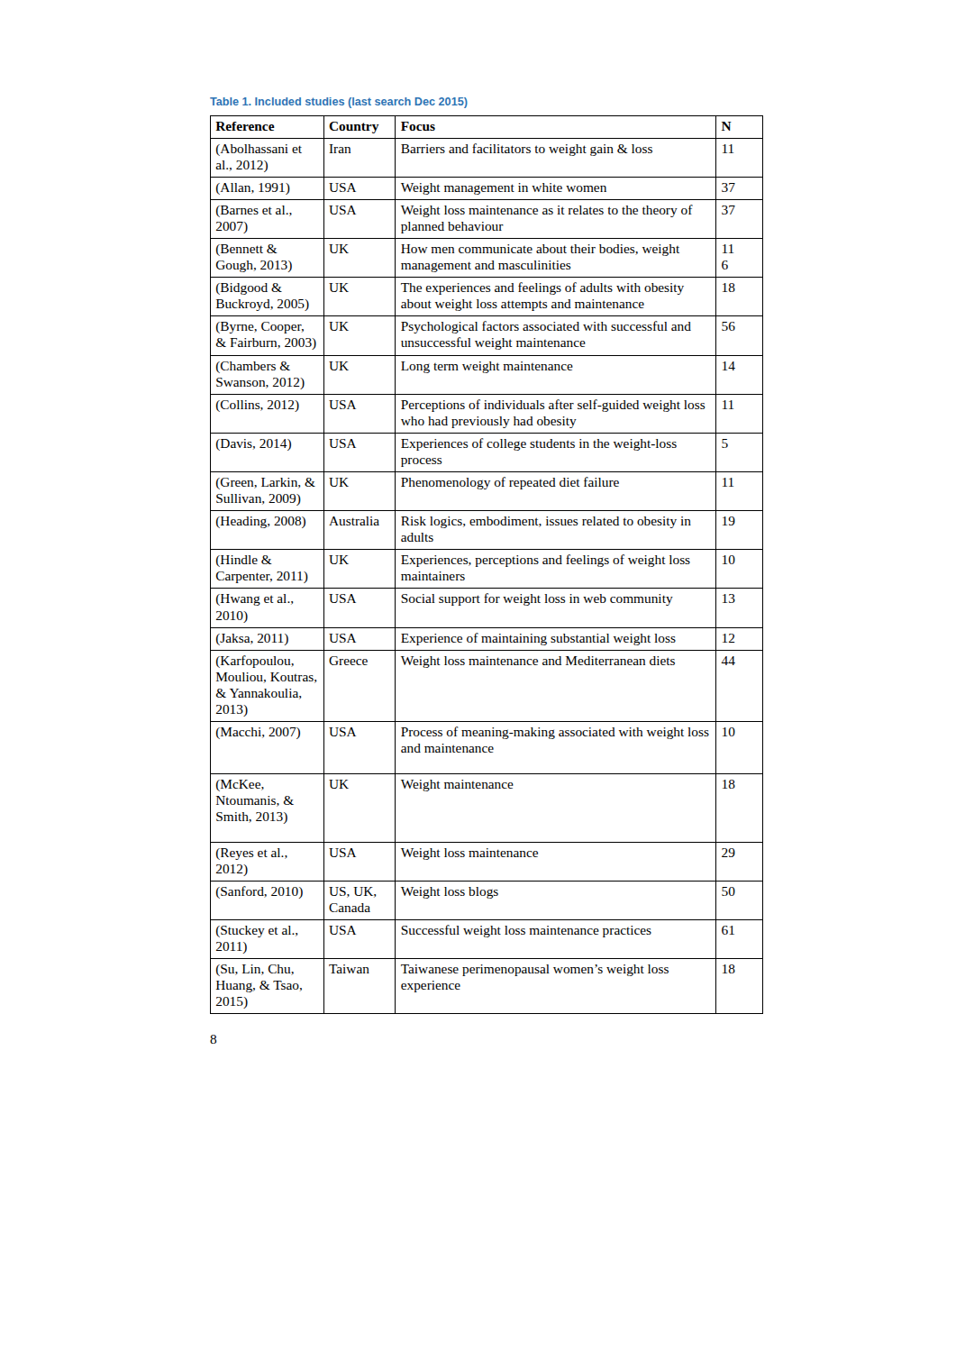Table 1. Included studies (last search Dec 2015)
| Reference | Country | Focus | N |
| --- | --- | --- | --- |
| (Abolhassani et al., 2012) | Iran | Barriers and facilitators to weight gain & loss | 11 |
| (Allan, 1991) | USA | Weight management in white women | 37 |
| (Barnes et al., 2007) | USA | Weight loss maintenance as it relates to the theory of planned behaviour | 37 |
| (Bennett & Gough, 2013) | UK | How men communicate about their bodies, weight management and masculinities | 11 6 |
| (Bidgood & Buckroyd, 2005) | UK | The experiences and feelings of adults with obesity about weight loss attempts and maintenance | 18 |
| (Byrne, Cooper, & Fairburn, 2003) | UK | Psychological factors associated with successful and unsuccessful weight maintenance | 56 |
| (Chambers & Swanson, 2012) | UK | Long term weight maintenance | 14 |
| (Collins, 2012) | USA | Perceptions of individuals after self-guided weight loss who had previously had obesity | 11 |
| (Davis, 2014) | USA | Experiences of college students in the weight-loss process | 5 |
| (Green, Larkin, & Sullivan, 2009) | UK | Phenomenology of repeated diet failure | 11 |
| (Heading, 2008) | Australia | Risk logics, embodiment, issues related to obesity in adults | 19 |
| (Hindle & Carpenter, 2011) | UK | Experiences, perceptions and feelings of weight loss maintainers | 10 |
| (Hwang et al., 2010) | USA | Social support for weight loss in web community | 13 |
| (Jaksa, 2011) | USA | Experience of maintaining substantial weight loss | 12 |
| (Karfopoulou, Mouliou, Koutras, & Yannakoulia, 2013) | Greece | Weight loss maintenance and Mediterranean diets | 44 |
| (Macchi, 2007) | USA | Process of meaning-making associated with weight loss and maintenance | 10 |
| (McKee, Ntoumanis, & Smith, 2013) | UK | Weight maintenance | 18 |
| (Reyes et al., 2012) | USA | Weight loss maintenance | 29 |
| (Sanford, 2010) | US, UK, Canada | Weight loss blogs | 50 |
| (Stuckey et al., 2011) | USA | Successful weight loss maintenance practices | 61 |
| (Su, Lin, Chu, Huang, & Tsao, 2015) | Taiwan | Taiwanese perimenopausal women’s weight loss experience | 18 |
8